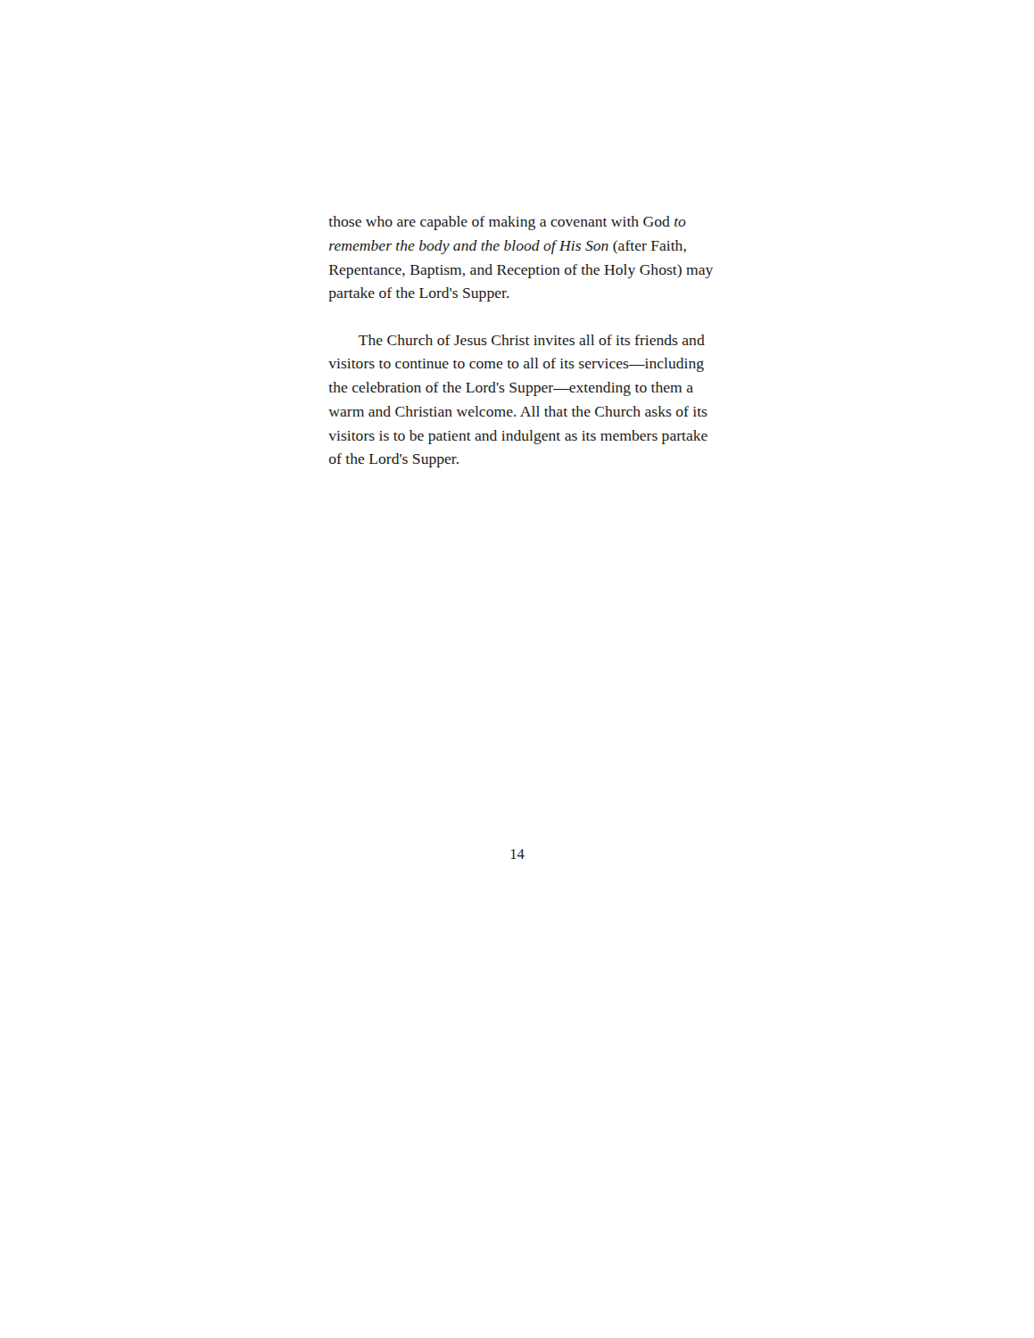those who are capable of making a covenant with God to remember the body and the blood of His Son (after Faith, Repentance, Baptism, and Reception of the Holy Ghost) may partake of the Lord's Supper.
The Church of Jesus Christ invites all of its friends and visitors to continue to come to all of its services—including the celebration of the Lord's Supper—extending to them a warm and Christian welcome. All that the Church asks of its visitors is to be patient and indulgent as its members partake of the Lord's Supper.
14